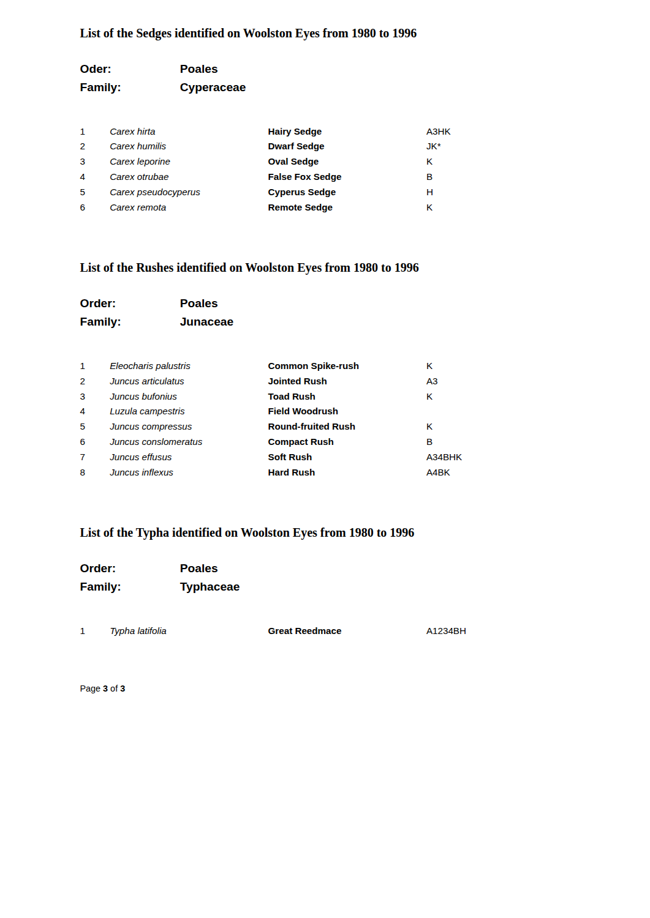List of the Sedges identified on Woolston Eyes from 1980 to 1996
| Oder: | Poales |
| Family: | Cyperaceae |
| 1 | Carex hirta | Hairy Sedge | A3HK |
| 2 | Carex humilis | Dwarf Sedge | JK* |
| 3 | Carex leporine | Oval Sedge | K |
| 4 | Carex otrubae | False Fox Sedge | B |
| 5 | Carex pseudocyperus | Cyperus Sedge | H |
| 6 | Carex remota | Remote Sedge | K |
List of the Rushes identified on Woolston Eyes from 1980 to 1996
| Order: | Poales |
| Family: | Junaceae |
| 1 | Eleocharis palustris | Common Spike-rush | K |
| 2 | Juncus articulatus | Jointed Rush | A3 |
| 3 | Juncus bufonius | Toad Rush | K |
| 4 | Luzula campestris | Field Woodrush | |
| 5 | Juncus compressus | Round-fruited Rush | K |
| 6 | Juncus conslomeratus | Compact Rush | B |
| 7 | Juncus effusus | Soft Rush | A34BHK |
| 8 | Juncus inflexus | Hard Rush | A4BK |
List of the Typha identified on Woolston Eyes from 1980 to 1996
| Order: | Poales |
| Family: | Typhaceae |
| 1 | Typha latifolia | Great Reedmace | A1234BH |
Page 3 of 3